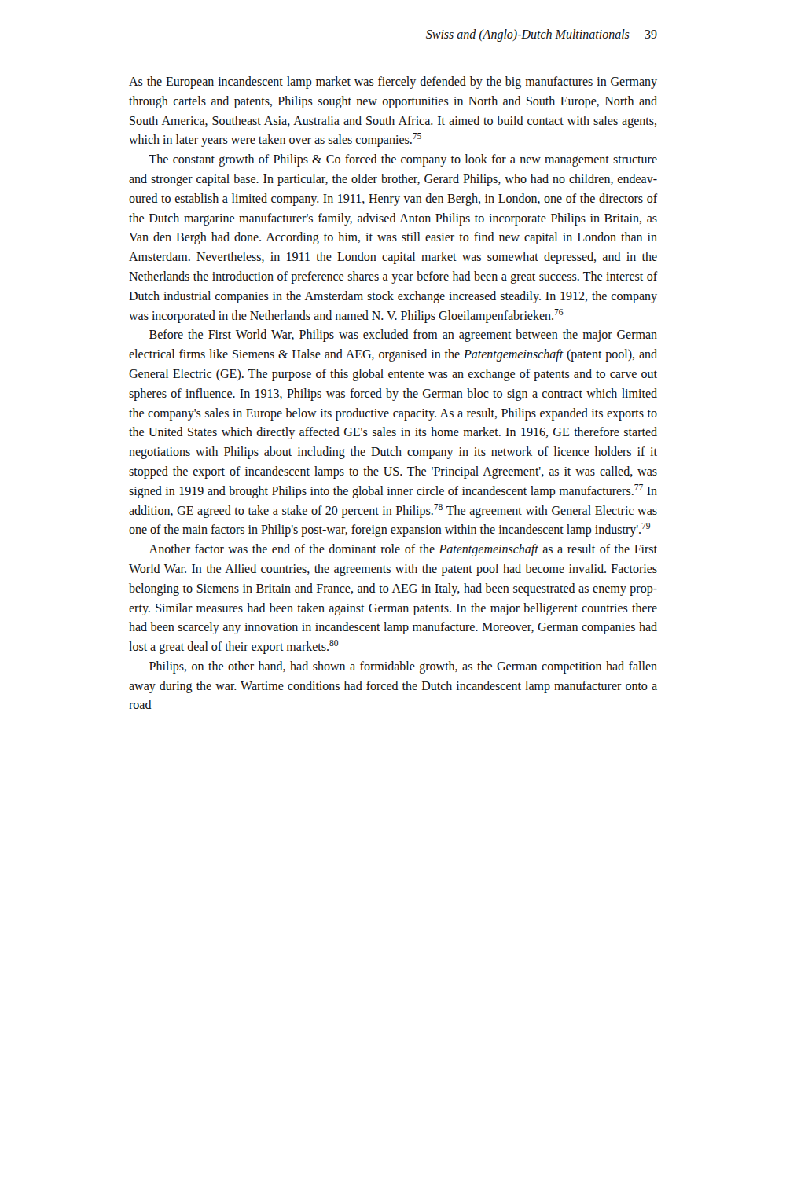Swiss and (Anglo)-Dutch Multinationals 39
As the European incandescent lamp market was fiercely defended by the big manufactures in Germany through cartels and patents, Philips sought new opportunities in North and South Europe, North and South America, Southeast Asia, Australia and South Africa. It aimed to build contact with sales agents, which in later years were taken over as sales companies.75
The constant growth of Philips & Co forced the company to look for a new management structure and stronger capital base. In particular, the older brother, Gerard Philips, who had no children, endeavoured to establish a limited company. In 1911, Henry van den Bergh, in London, one of the directors of the Dutch margarine manufacturer's family, advised Anton Philips to incorporate Philips in Britain, as Van den Bergh had done. According to him, it was still easier to find new capital in London than in Amsterdam. Nevertheless, in 1911 the London capital market was somewhat depressed, and in the Netherlands the introduction of preference shares a year before had been a great success. The interest of Dutch industrial companies in the Amsterdam stock exchange increased steadily. In 1912, the company was incorporated in the Netherlands and named N. V. Philips Gloeilampenfabrieken.76
Before the First World War, Philips was excluded from an agreement between the major German electrical firms like Siemens & Halse and AEG, organised in the Patentgemeinschaft (patent pool), and General Electric (GE). The purpose of this global entente was an exchange of patents and to carve out spheres of influence. In 1913, Philips was forced by the German bloc to sign a contract which limited the company's sales in Europe below its productive capacity. As a result, Philips expanded its exports to the United States which directly affected GE's sales in its home market. In 1916, GE therefore started negotiations with Philips about including the Dutch company in its network of licence holders if it stopped the export of incandescent lamps to the US. The 'Principal Agreement', as it was called, was signed in 1919 and brought Philips into the global inner circle of incandescent lamp manufacturers.77 In addition, GE agreed to take a stake of 20 percent in Philips.78 The agreement with General Electric was one of the main factors in Philip's post-war, foreign expansion within the incandescent lamp industry'.79
Another factor was the end of the dominant role of the Patentgemeinschaft as a result of the First World War. In the Allied countries, the agreements with the patent pool had become invalid. Factories belonging to Siemens in Britain and France, and to AEG in Italy, had been sequestrated as enemy property. Similar measures had been taken against German patents. In the major belligerent countries there had been scarcely any innovation in incandescent lamp manufacture. Moreover, German companies had lost a great deal of their export markets.80
Philips, on the other hand, had shown a formidable growth, as the German competition had fallen away during the war. Wartime conditions had forced the Dutch incandescent lamp manufacturer onto a road